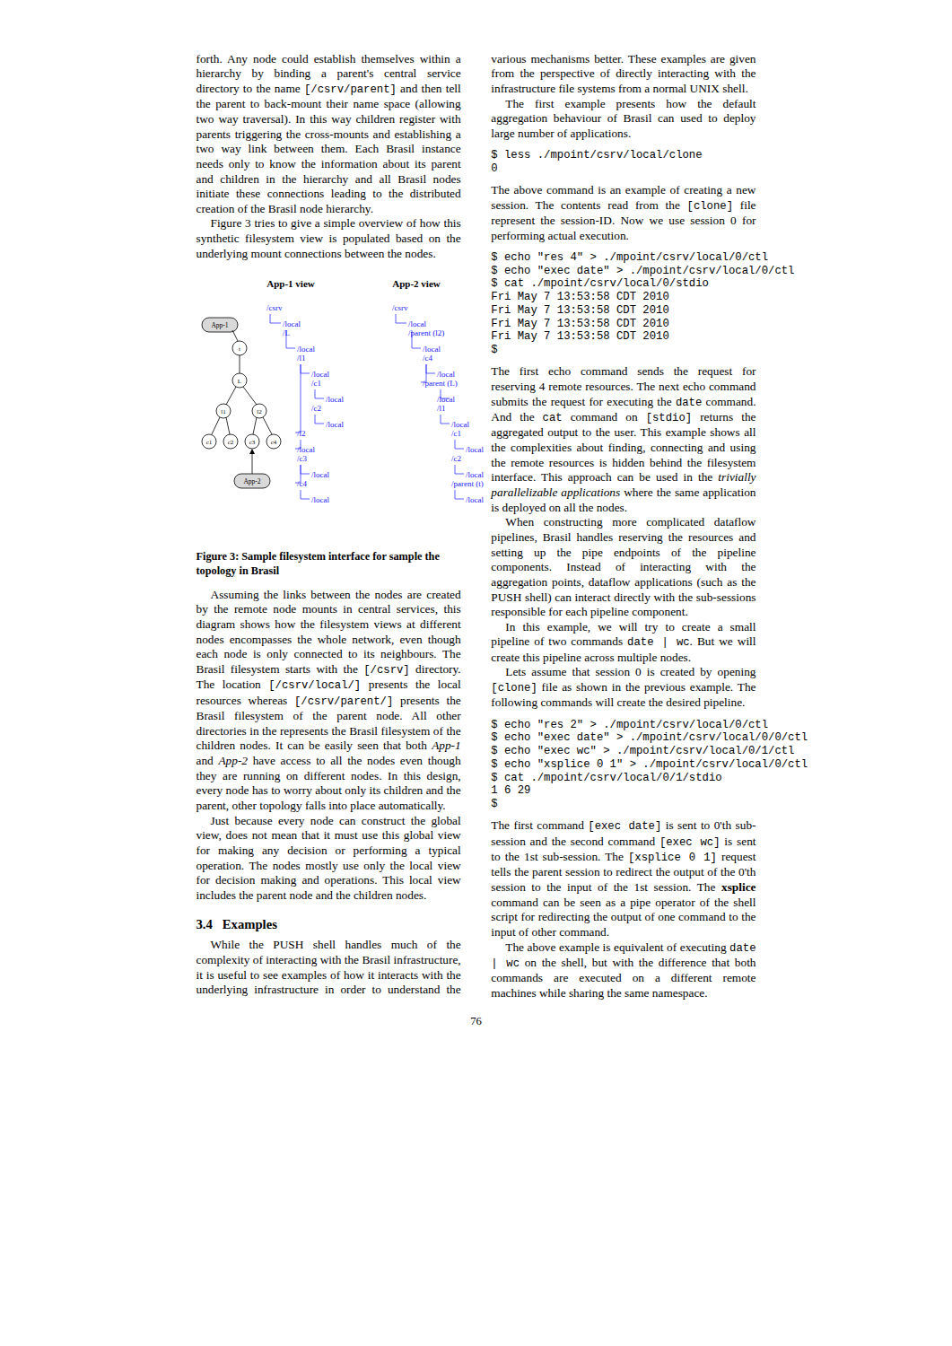forth. Any node could establish themselves within a hierarchy by binding a parent's central service directory to the name [/csrv/parent] and then tell the parent to back-mount their name space (allowing two way traversal). In this way children register with parents triggering the cross-mounts and establishing a two way link between them. Each Brasil instance needs only to know the information about its parent and children in the hierarchy and all Brasil nodes initiate these connections leading to the distributed creation of the Brasil node hierarchy.
Figure 3 tries to give a simple overview of how this synthetic filesystem view is populated based on the underlying mount connections between the nodes.
App-1 view App-2 view /csrv /local /L /local /l1 /local /c1 /local /c2 /local /l2 /local /c3 /local /c4 /local /csrv /local /parent (l2) /local /c4 /local /parent (L) /local /l1 /local /c1 /local /c2 /local /parent (t) /local App-1 t L l1 l2 c1 c2 c3 c4 App-2
Figure 3: Sample filesystem interface for sample the topology in Brasil
Assuming the links between the nodes are created by the remote node mounts in central services, this diagram shows how the filesystem views at different nodes encompasses the whole network, even though each node is only connected to its neighbours. The Brasil filesystem starts with the [/csrv] directory. The location [/csrv/local/] presents the local resources whereas [/csrv/parent/] presents the Brasil filesystem of the parent node. All other directories in the represents the Brasil filesystem of the children nodes. It can be easily seen that both App-1 and App-2 have access to all the nodes even though they are running on different nodes. In this design, every node has to worry about only its children and the parent, other topology falls into place automatically.
Just because every node can construct the global view, does not mean that it must use this global view for making any decision or performing a typical operation. The nodes mostly use only the local view for decision making and operations. This local view includes the parent node and the children nodes.
3.4 Examples
While the PUSH shell handles much of the complexity of interacting with the Brasil infrastructure, it is useful to see examples of how it interacts with the underlying infrastructure in order to understand the various mechanisms better. These examples are given from the perspective of directly interacting with the infrastructure file systems from a normal UNIX shell.
The first example presents how the default aggregation behaviour of Brasil can used to deploy large number of applications.
$ less ./mpoint/csrv/local/clone
0
The above command is an example of creating a new session. The contents read from the [clone] file represent the session-ID. Now we use session 0 for performing actual execution.
$ echo "res 4" > ./mpoint/csrv/local/0/ctl
$ echo "exec date" > ./mpoint/csrv/local/0/ctl
$ cat ./mpoint/csrv/local/0/stdio
Fri May 7 13:53:58 CDT 2010
Fri May 7 13:53:58 CDT 2010
Fri May 7 13:53:58 CDT 2010
Fri May 7 13:53:58 CDT 2010
$
The first echo command sends the request for reserving 4 remote resources. The next echo command submits the request for executing the date command. And the cat command on [stdio] returns the aggregated output to the user. This example shows all the complexities about finding, connecting and using the remote resources is hidden behind the filesystem interface. This approach can be used in the trivially parallelizable applications where the same application is deployed on all the nodes.
When constructing more complicated dataflow pipelines, Brasil handles reserving the resources and setting up the pipe endpoints of the pipeline components. Instead of interacting with the aggregation points, dataflow applications (such as the PUSH shell) can interact directly with the sub-sessions responsible for each pipeline component.
In this example, we will try to create a small pipeline of two commands date | wc. But we will create this pipeline across multiple nodes.
Lets assume that session 0 is created by opening [clone] file as shown in the previous example. The following commands will create the desired pipeline.
$ echo "res 2" > ./mpoint/csrv/local/0/ctl
$ echo "exec date" > ./mpoint/csrv/local/0/0/ctl
$ echo "exec wc" > ./mpoint/csrv/local/0/1/ctl
$ echo "xsplice 0 1" > ./mpoint/csrv/local/0/ctl
$ cat ./mpoint/csrv/local/0/1/stdio
1 6 29
$
The first command [exec date] is sent to 0'th sub-session and the second command [exec wc] is sent to the 1st sub-session. The [xsplice 0 1] request tells the parent session to redirect the output of the 0'th session to the input of the 1st session. The xsplice command can be seen as a pipe operator of the shell script for redirecting the output of one command to the input of other command.
The above example is equivalent of executing date | wc on the shell, but with the difference that both commands are executed on a different remote machines while sharing the same namespace.
76